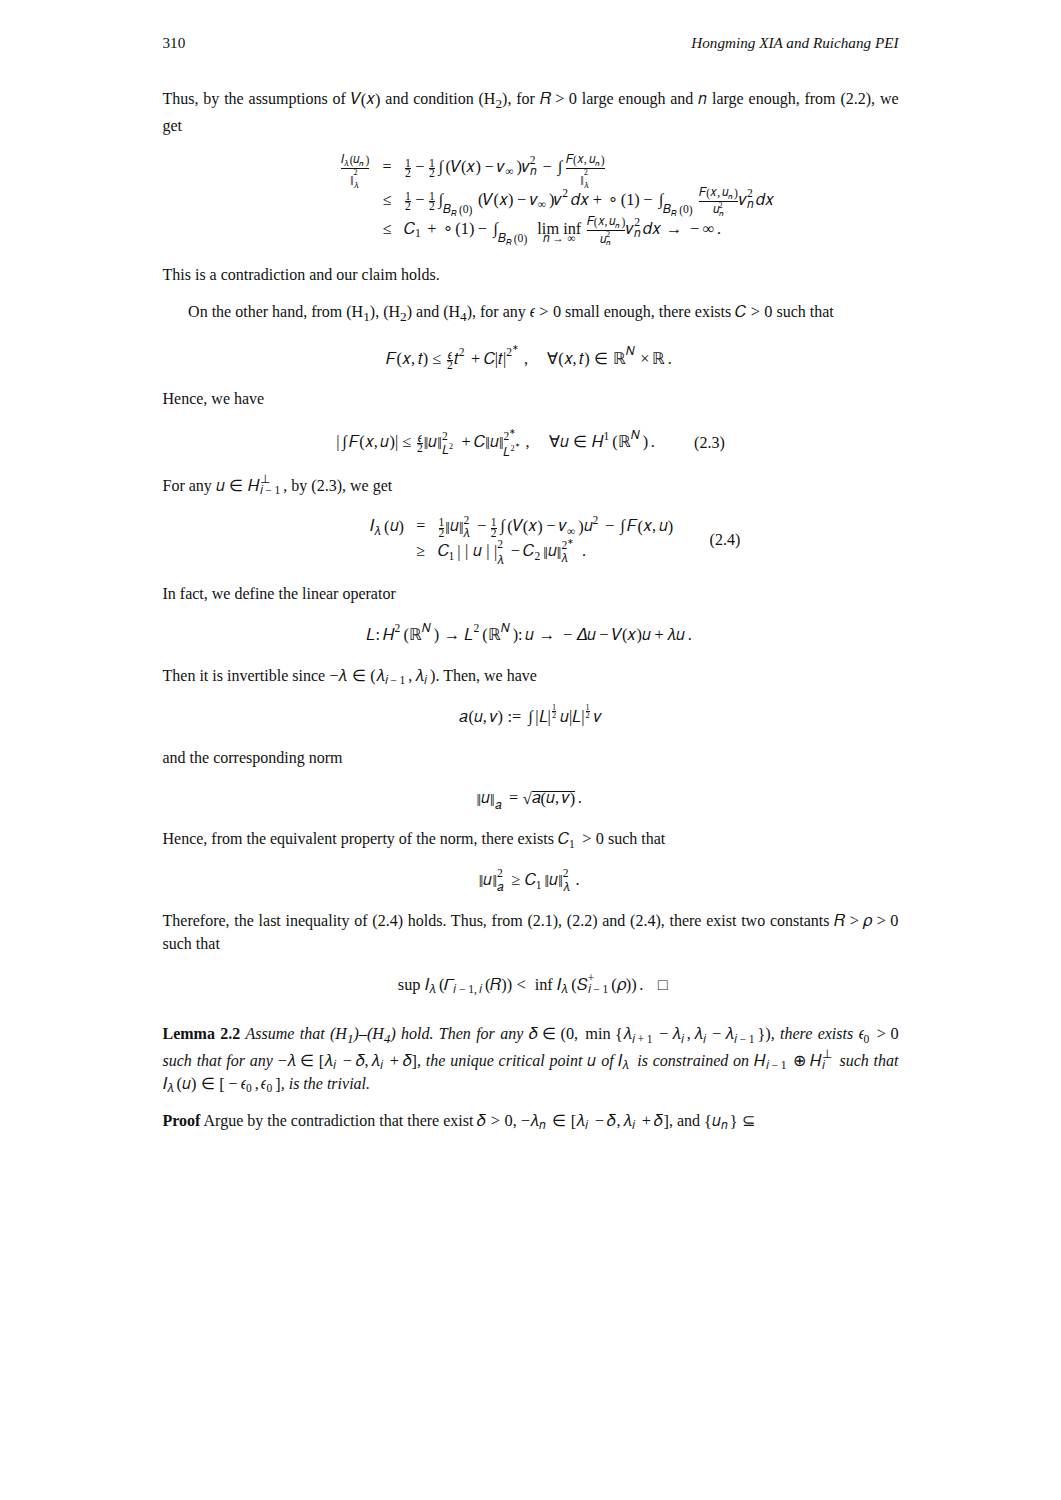310 Hongming XIA and Ruichang PEI
Thus, by the assumptions of V(x) and condition (H2), for R>0 large enough and n large enough, from (2.2), we get
Iλ(un)‖λ2 = 12−12∫(V(x)−v∞)vn2−∫F(x,un)‖λ2 ≤ 12−12∫BR(0)(V(x)−v∞)v2dx+∘(1)−∫BR(0)F(x,un)un2vn2dx ≤ C1+∘(1)−∫BR(0)lim infn→∞F(x,un)un2vn2dx→−∞.
This is a contradiction and our claim holds.
On the other hand, from (H1), (H2) and (H4), for any ϵ>0 small enough, there exists C>0 such that
F(x,t)≤ϵ2t2+C|t|2∗,∀(x,t)∈ℝN×ℝ.
Hence, we have
|∫F(x,u)|≤ϵ2‖u‖L22+C‖u‖L2∗2∗,∀u∈H1(ℝN). (2.3)
For any u∈Hi−1⊥, by (2.3), we get
Iλ(u) = 12‖u‖λ2−12∫(V(x)−v∞)u2−∫F(x,u) ≥ C1||u||λ2−C2‖u‖λ2∗. (2.4)
In fact, we define the linear operator
L:H2(ℝN)→L2(ℝN):u→−Δu−V(x)u+λu.
Then it is invertible since −λ∈(λi−1,λi). Then, we have
a(u,v):=∫|L|12u|L|12v
and the corresponding norm
‖u‖a=a(u,v).
Hence, from the equivalent property of the norm, there exists C1>0 such that
‖u‖a2≥C1‖u‖λ2.
Therefore, the last inequality of (2.4) holds. Thus, from (2.1), (2.2) and (2.4), there exist two constants R>ρ>0 such that
supIλ(Γi−1,i(R))<infIλ(Si−1+(ρ)). □
Lemma 2.2 Assume that (H1)–(H4) hold. Then for any δ∈(0,min{λi+1−λi,λi−λi−1}), there exists ϵ0>0 such that for any −λ∈[λi−δ,λi+δ], the unique critical point u of Iλ is constrained on Hi−1⊕Hi⊥ such that Iλ(u)∈[−ϵ0,ϵ0], is the trivial.
Proof Argue by the contradiction that there exist δ>0, −λn∈[λi−δ,λi+δ], and {un}⊆